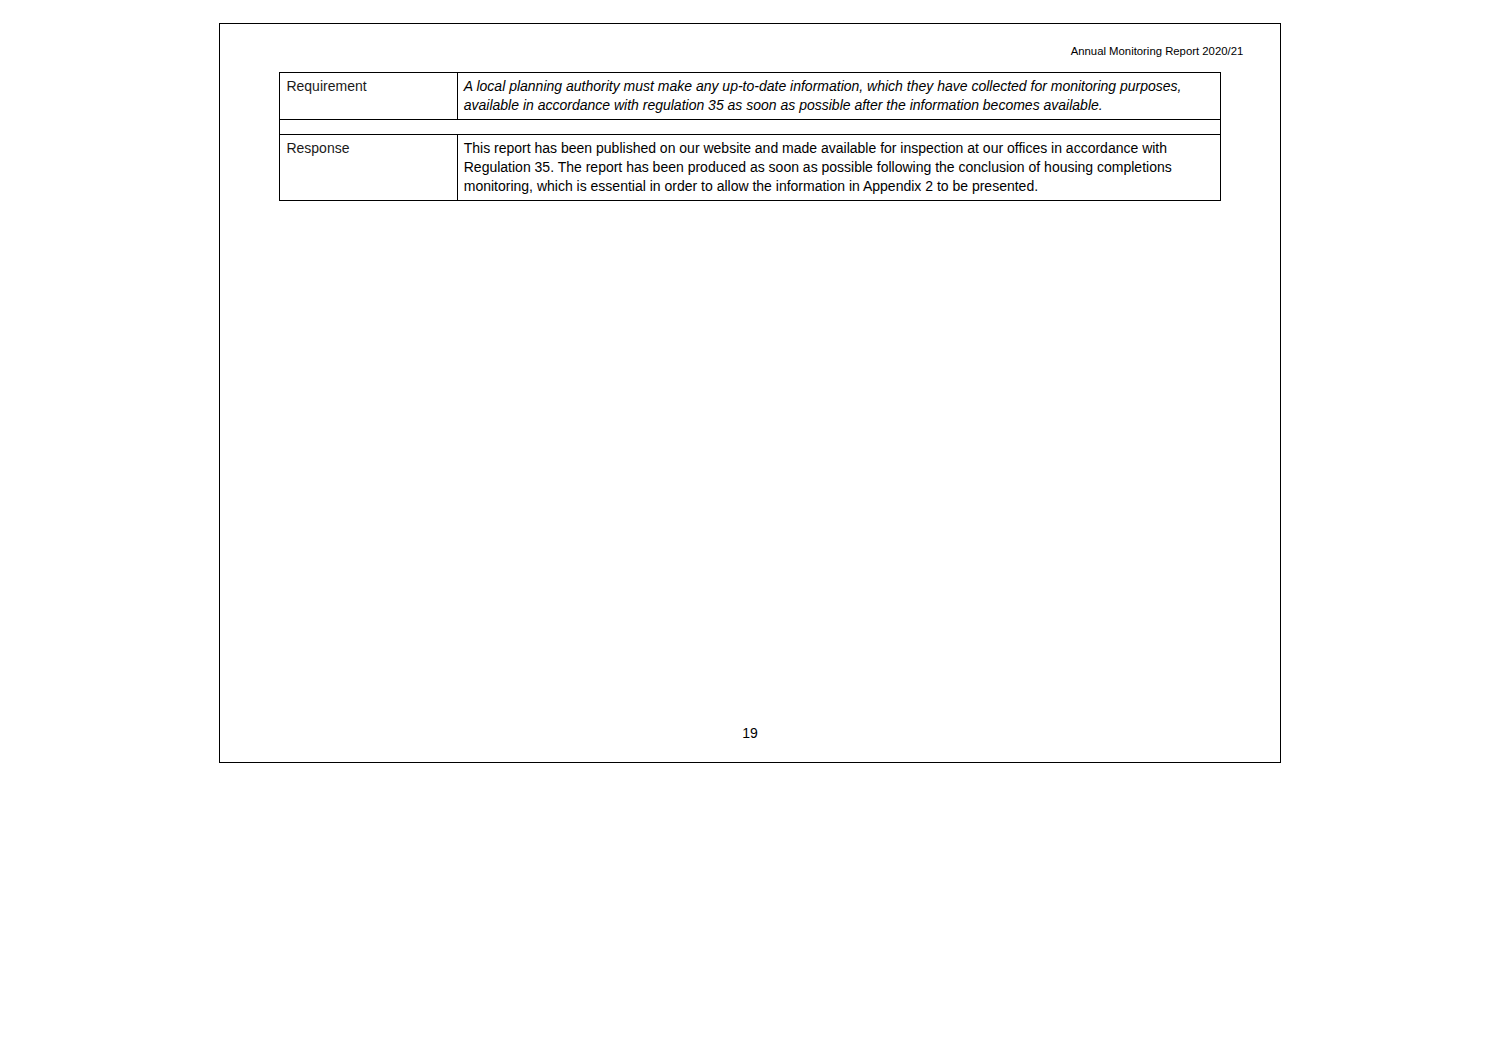Annual Monitoring Report 2020/21
| Requirement | A local planning authority must make any up-to-date information, which they have collected for monitoring purposes, available in accordance with regulation 35 as soon as possible after the information becomes available. |
| Response | This report has been published on our website and made available for inspection at our offices in accordance with Regulation 35. The report has been produced as soon as possible following the conclusion of housing completions monitoring, which is essential in order to allow the information in Appendix 2 to be presented. |
19